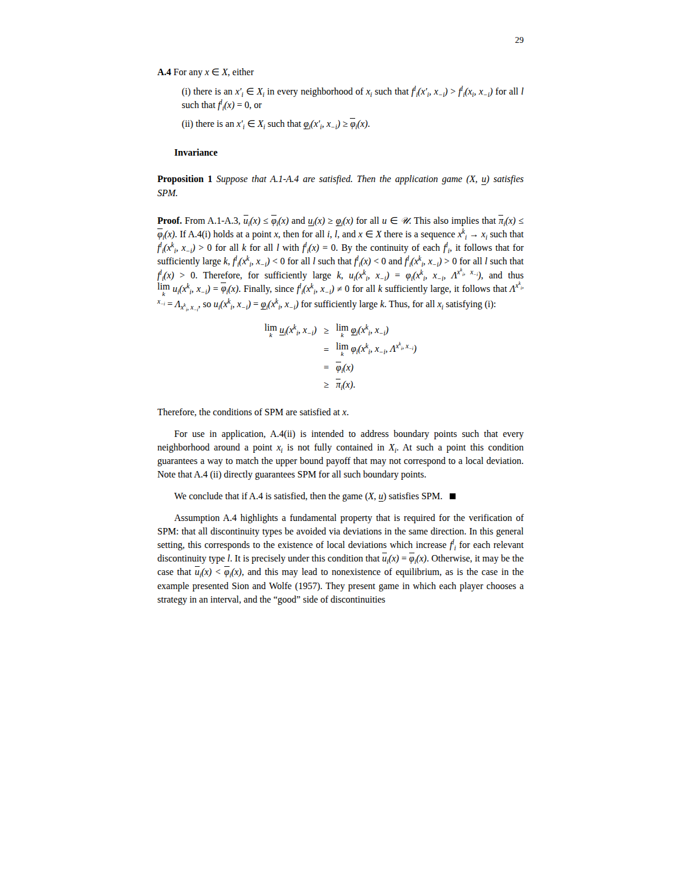29
A.4 For any x ∈ X, either
there is an x′i ∈ Xi in every neighborhood of xi such that fli(x′i, x−i) > fli(xi, x−i) for all l such that fli(x) = 0, or
there is an x′i ∈ Xi such that φi(x′i, x−i) ≥ φi(x).
Invariance
Proposition 1 Suppose that A.1-A.4 are satisfied. Then the application game (X, u) satisfies SPM.
Proof. From A.1-A.3, ui(x) ≤ φi(x) and ui(x) ≥ φi(x) for all u ∈ 𝒰. This also implies that πi(x) ≤ φi(x). If A.4(i) holds at a point x, then for all i, l, and x ∈ X there is a sequence xki → xi such that fli(xki, x−i) > 0 for all k for all l with fli(x) = 0. By the continuity of each fli, it follows that for sufficiently large k, fli(xki, x−i) < 0 for all l such that fli(x) < 0 and fli(xki, x−i) > 0 for all l such that fli(x) > 0. Therefore, for sufficiently large k, ui(xki, x−i) = φi(xki, x−i, Λxki, x−i), and thus limk ui(xki, x−i) = φi(x). Finally, since fli(xki, x−i) ≠ 0 for all k sufficiently large, it follows that Λxki, x−i = Λxki, x−i, so ui(xki, x−i) = φi(xki, x−i) for sufficiently large k. Thus, for all xi satisfying (i):
| lim k u i (x k i , x −i ) | ≥ | lim k φ i (x k i , x −i ) |
| | = | lim k φ i (x k i , x −i , Λ x k i , x −i ) |
| | = | φ i (x) |
| | ≥ | π i (x) . |
Therefore, the conditions of SPM are satisfied at x.
For use in application, A.4(ii) is intended to address boundary points such that every neighborhood around a point xi is not fully contained in Xi. At such a point this condition guarantees a way to match the upper bound payoff that may not correspond to a local deviation. Note that A.4 (ii) directly guarantees SPM for all such boundary points.
We conclude that if A.4 is satisfied, then the game (X, u) satisfies SPM.
Assumption A.4 highlights a fundamental property that is required for the verification of SPM: that all discontinuity types be avoided via deviations in the same direction. In this general setting, this corresponds to the existence of local deviations which increase fli for each relevant discontinuity type l. It is precisely under this condition that ui(x) = φi(x). Otherwise, it may be the case that ui(x) < φi(x), and this may lead to nonexistence of equilibrium, as is the case in the example presented Sion and Wolfe (1957). They present game in which each player chooses a strategy in an interval, and the “good” side of discontinuities